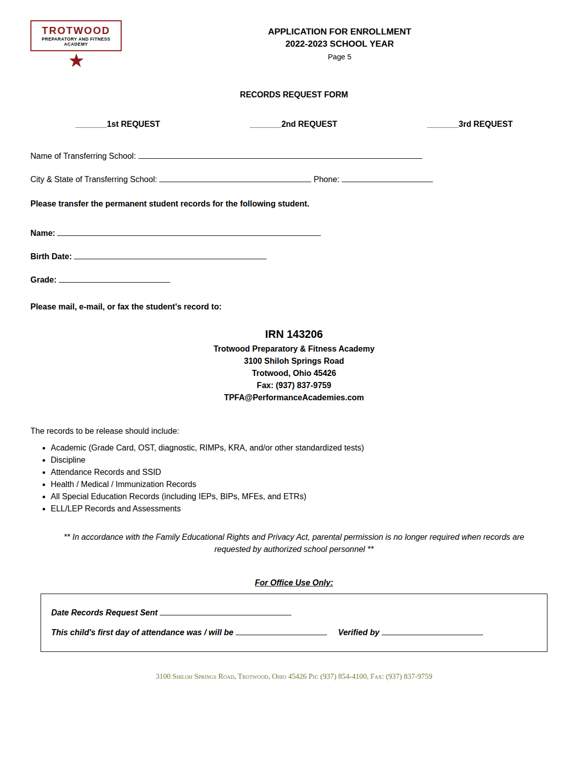TROTWOOD
PREPARATORY AND FITNESS ACADEMY
★
APPLICATION FOR ENROLLMENT
2022-2023 SCHOOL YEAR
Page 5
RECORDS REQUEST FORM
_______1st REQUEST
_______2nd REQUEST
_______3rd REQUEST
Name of Transferring School:
City & State of Transferring School: Phone:
Please transfer the permanent student records for the following student.
Name:
Birth Date:
Grade:
Please mail, e-mail, or fax the student's record to:
IRN 143206
Trotwood Preparatory & Fitness Academy
3100 Shiloh Springs Road
Trotwood, Ohio 45426
Fax: (937) 837-9759
TPFA@PerformanceAcademies.com
The records to be release should include:
Academic (Grade Card, OST, diagnostic, RIMPs, KRA, and/or other standardized tests)
Discipline
Attendance Records and SSID
Health / Medical / Immunization Records
All Special Education Records (including IEPs, BIPs, MFEs, and ETRs)
ELL/LEP Records and Assessments
** In accordance with the Family Educational Rights and Privacy Act, parental permission is no longer required when records are requested by authorized school personnel **
For Office Use Only:
Date Records Request Sent
This child's first day of attendance was / will be Verified by
3100 Shiloh Springs Road, Trotwood, Ohio 45426 Ph: (937) 854-4100, Fax: (937) 837-9759